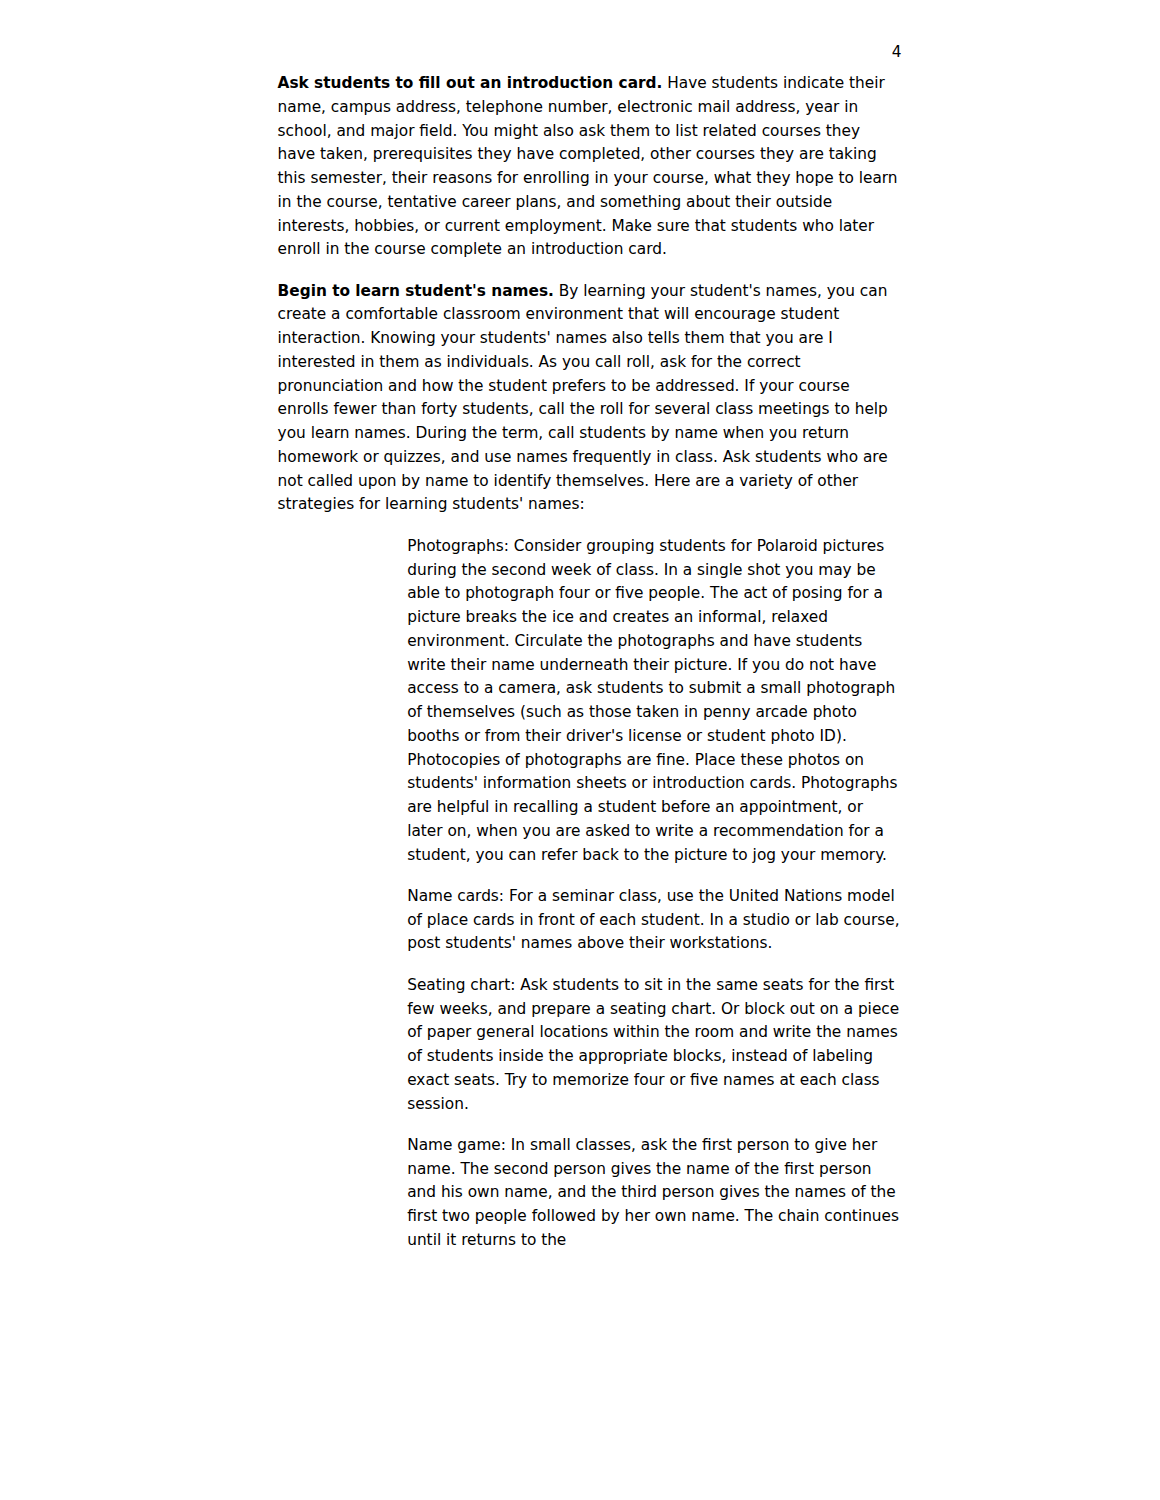4
Ask students to fill out an introduction card. Have students indicate their name, campus address, telephone number, electronic mail address, year in school, and major field. You might also ask them to list related courses they have taken, prerequisites they have completed, other courses they are taking this semester, their reasons for enrolling in your course, what they hope to learn in the course, tentative career plans, and something about their outside interests, hobbies, or current employment. Make sure that students who later enroll in the course complete an introduction card.
Begin to learn student's names. By learning your student's names, you can create a comfortable classroom environment that will encourage student interaction. Knowing your students' names also tells them that you are I interested in them as individuals. As you call roll, ask for the correct pronunciation and how the student prefers to be addressed. If your course enrolls fewer than forty students, call the roll for several class meetings to help you learn names. During the term, call students by name when you return homework or quizzes, and use names frequently in class. Ask students who are not called upon by name to identify themselves. Here are a variety of other strategies for learning students' names:
Photographs: Consider grouping students for Polaroid pictures during the second week of class. In a single shot you may be able to photograph four or five people. The act of posing for a picture breaks the ice and creates an informal, relaxed environment. Circulate the photographs and have students write their name underneath their picture. If you do not have access to a camera, ask students to submit a small photograph of themselves (such as those taken in penny arcade photo booths or from their driver's license or student photo ID). Photocopies of photographs are fine. Place these photos on students' information sheets or introduction cards. Photographs are helpful in recalling a student before an appointment, or later on, when you are asked to write a recommendation for a student, you can refer back to the picture to jog your memory.
Name cards: For a seminar class, use the United Nations model of place cards in front of each student. In a studio or lab course, post students' names above their workstations.
Seating chart: Ask students to sit in the same seats for the first few weeks, and prepare a seating chart. Or block out on a piece of paper general locations within the room and write the names of students inside the appropriate blocks, instead of labeling exact seats. Try to memorize four or five names at each class session.
Name game: In small classes, ask the first person to give her name. The second person gives the name of the first person and his own name, and the third person gives the names of the first two people followed by her own name. The chain continues until it returns to the